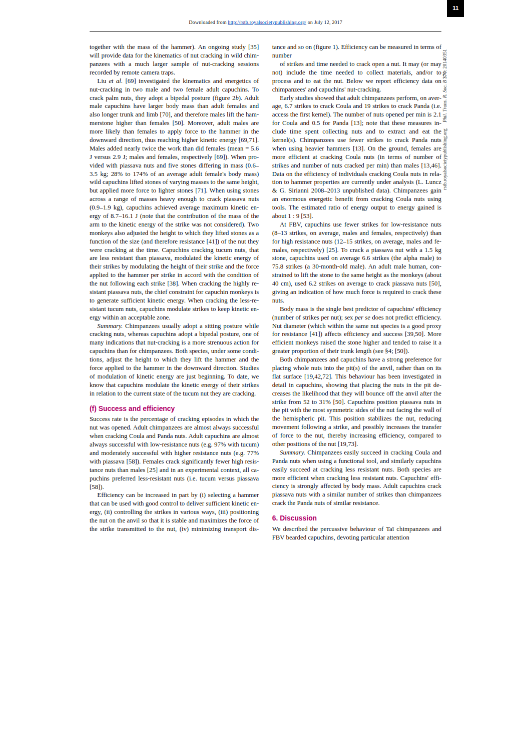Downloaded from http://rstb.royalsocietypublishing.org/ on July 12, 2017
11
rstb.royalsocietypublishing.org Phil. Trans. R. Soc. B 370: 20140351
together with the mass of the hammer). An ongoing study [35] will provide data for the kinematics of nut cracking in wild chimpanzees with a much larger sample of nut-cracking sessions recorded by remote camera traps.
Liu et al. [69] investigated the kinematics and energetics of nut-cracking in two male and two female adult capuchins. To crack palm nuts, they adopt a bipedal posture (figure 2b). Adult male capuchins have larger body mass than adult females and also longer trunk and limb [70], and therefore males lift the hammerstone higher than females [50]. Moreover, adult males are more likely than females to apply force to the hammer in the downward direction, thus reaching higher kinetic energy [69,71]. Males added nearly twice the work than did females (mean = 5.6 J versus 2.9 J; males and females, respectively [69]). When provided with piassava nuts and five stones differing in mass (0.6–3.5 kg; 28% to 174% of an average adult female's body mass) wild capuchins lifted stones of varying masses to the same height, but applied more force to lighter stones [71]. When using stones across a range of masses heavy enough to crack piassava nuts (0.9–1.9 kg), capuchins achieved average maximum kinetic energy of 8.7–16.1 J (note that the contribution of the mass of the arm to the kinetic energy of the strike was not considered). Two monkeys also adjusted the height to which they lifted stones as a function of the size (and therefore resistance [41]) of the nut they were cracking at the time. Capuchins cracking tucum nuts, that are less resistant than piassava, modulated the kinetic energy of their strikes by modulating the height of their strike and the force applied to the hammer per strike in accord with the condition of the nut following each strike [38]. When cracking the highly resistant piassava nuts, the chief constraint for capuchin monkeys is to generate sufficient kinetic energy. When cracking the less-resistant tucum nuts, capuchins modulate strikes to keep kinetic energy within an acceptable zone.
Summary. Chimpanzees usually adopt a sitting posture while cracking nuts, whereas capuchins adopt a bipedal posture, one of many indications that nut-cracking is a more strenuous action for capuchins than for chimpanzees. Both species, under some conditions, adjust the height to which they lift the hammer and the force applied to the hammer in the downward direction. Studies of modulation of kinetic energy are just beginning. To date, we know that capuchins modulate the kinetic energy of their strikes in relation to the current state of the tucum nut they are cracking.
(f) Success and efficiency
Success rate is the percentage of cracking episodes in which the nut was opened. Adult chimpanzees are almost always successful when cracking Coula and Panda nuts. Adult capuchins are almost always successful with low-resistance nuts (e.g. 97% with tucum) and moderately successful with higher resistance nuts (e.g. 77% with piassava [58]). Females crack significantly fewer high resistance nuts than males [25] and in an experimental context, all capuchins preferred less-resistant nuts (i.e. tucum versus piassava [58]).
Efficiency can be increased in part by (i) selecting a hammer that can be used with good control to deliver sufficient kinetic energy, (ii) controlling the strikes in various ways, (iii) positioning the nut on the anvil so that it is stable and maximizes the force of the strike transmitted to the nut, (iv) minimizing transport distance and so on (figure 1). Efficiency can be measured in terms of number
of strikes and time needed to crack open a nut. It may (or may not) include the time needed to collect materials, and/or to process and to eat the nut. Below we report efficiency data on chimpanzees' and capuchins' nut-cracking.
Early studies showed that adult chimpanzees perform, on average, 6.7 strikes to crack Coula and 19 strikes to crack Panda (i.e. access the first kernel). The number of nuts opened per min is 2.1 for Coula and 0.5 for Panda [13]; note that these measures include time spent collecting nuts and to extract and eat the kernel(s). Chimpanzees use fewer strikes to crack Panda nuts when using heavier hammers [13]. On the ground, females are more efficient at cracking Coula nuts (in terms of number of strikes and number of nuts cracked per min) than males [13,46]. Data on the efficiency of individuals cracking Coula nuts in relation to hammer properties are currently under analysis (L. Luncz & G. Sirianni 2008–2013 unpublished data). Chimpanzees gain an enormous energetic benefit from cracking Coula nuts using tools. The estimated ratio of energy output to energy gained is about 1 : 9 [53].
At FBV, capuchins use fewer strikes for low-resistance nuts (8–13 strikes, on average, males and females, respectively) than for high resistance nuts (12–15 strikes, on average, males and females, respectively) [25]. To crack a piassava nut with a 1.5 kg stone, capuchins used on average 6.6 strikes (the alpha male) to 75.8 strikes (a 30-month-old male). An adult male human, constrained to lift the stone to the same height as the monkeys (about 40 cm), used 6.2 strikes on average to crack piassava nuts [50], giving an indication of how much force is required to crack these nuts.
Body mass is the single best predictor of capuchins' efficiency (number of strikes per nut); sex per se does not predict efficiency. Nut diameter (which within the same nut species is a good proxy for resistance [41]) affects efficiency and success [39,50]. More efficient monkeys raised the stone higher and tended to raise it a greater proportion of their trunk length (see §4; [50]).
Both chimpanzees and capuchins have a strong preference for placing whole nuts into the pit(s) of the anvil, rather than on its flat surface [19,42,72]. This behaviour has been investigated in detail in capuchins, showing that placing the nuts in the pit decreases the likelihood that they will bounce off the anvil after the strike from 52 to 31% [50]. Capuchins position piassava nuts in the pit with the most symmetric sides of the nut facing the wall of the hemispheric pit. This position stabilizes the nut, reducing movement following a strike, and possibly increases the transfer of force to the nut, thereby increasing efficiency, compared to other positions of the nut [19,73].
Summary. Chimpanzees easily succeed in cracking Coula and Panda nuts when using a functional tool, and similarly capuchins easily succeed at cracking less resistant nuts. Both species are more efficient when cracking less resistant nuts. Capuchins' efficiency is strongly affected by body mass. Adult capuchins crack piassava nuts with a similar number of strikes than chimpanzees crack the Panda nuts of similar resistance.
6. Discussion
We described the percussive behaviour of Taï chimpanzees and FBV bearded capuchins, devoting particular attention